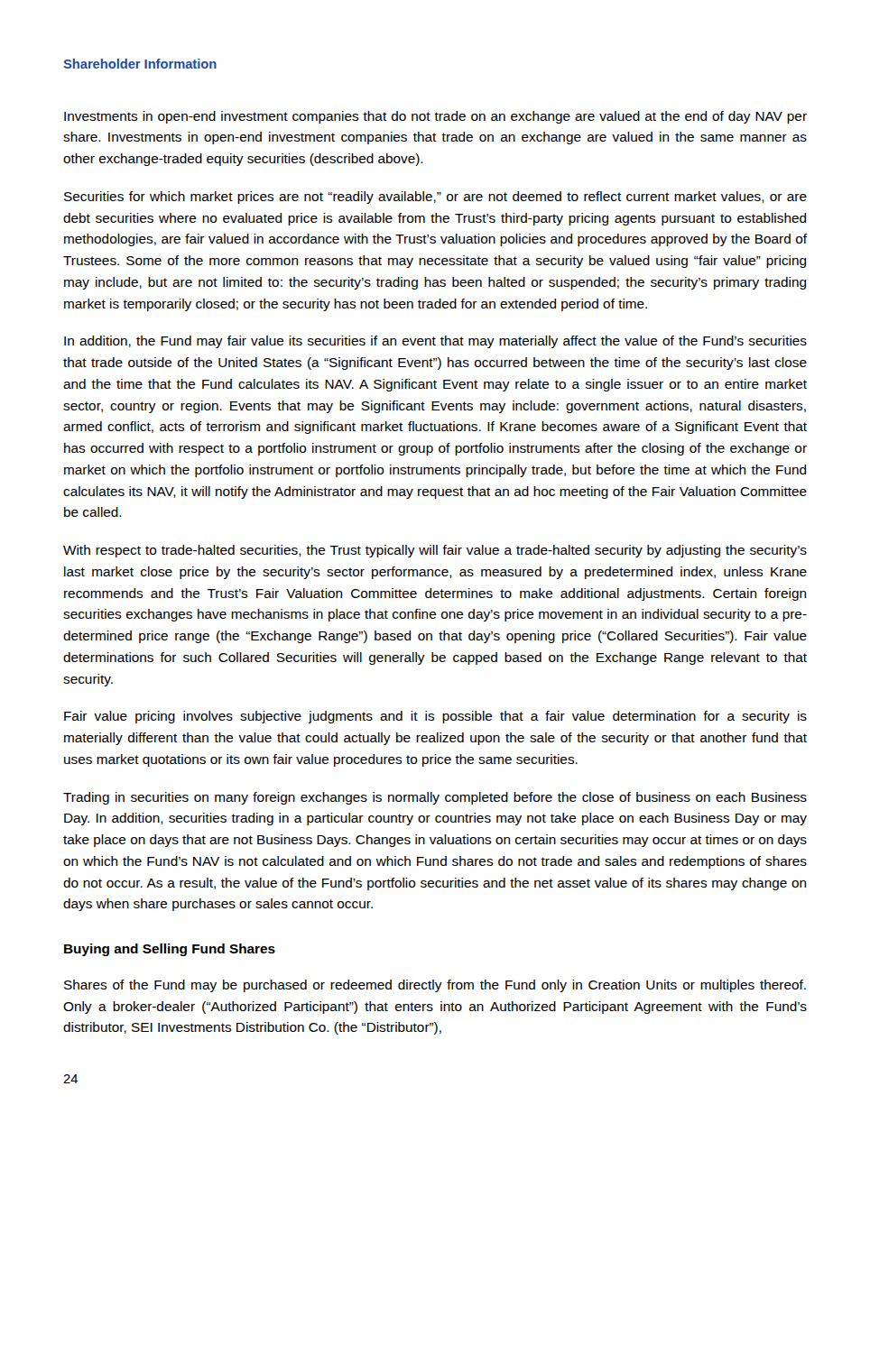Shareholder Information
Investments in open-end investment companies that do not trade on an exchange are valued at the end of day NAV per share. Investments in open-end investment companies that trade on an exchange are valued in the same manner as other exchange-traded equity securities (described above).
Securities for which market prices are not “readily available,” or are not deemed to reflect current market values, or are debt securities where no evaluated price is available from the Trust’s third-party pricing agents pursuant to established methodologies, are fair valued in accordance with the Trust’s valuation policies and procedures approved by the Board of Trustees. Some of the more common reasons that may necessitate that a security be valued using “fair value” pricing may include, but are not limited to: the security’s trading has been halted or suspended; the security’s primary trading market is temporarily closed; or the security has not been traded for an extended period of time.
In addition, the Fund may fair value its securities if an event that may materially affect the value of the Fund’s securities that trade outside of the United States (a “Significant Event”) has occurred between the time of the security’s last close and the time that the Fund calculates its NAV. A Significant Event may relate to a single issuer or to an entire market sector, country or region. Events that may be Significant Events may include: government actions, natural disasters, armed conflict, acts of terrorism and significant market fluctuations. If Krane becomes aware of a Significant Event that has occurred with respect to a portfolio instrument or group of portfolio instruments after the closing of the exchange or market on which the portfolio instrument or portfolio instruments principally trade, but before the time at which the Fund calculates its NAV, it will notify the Administrator and may request that an ad hoc meeting of the Fair Valuation Committee be called.
With respect to trade-halted securities, the Trust typically will fair value a trade-halted security by adjusting the security’s last market close price by the security’s sector performance, as measured by a predetermined index, unless Krane recommends and the Trust’s Fair Valuation Committee determines to make additional adjustments. Certain foreign securities exchanges have mechanisms in place that confine one day’s price movement in an individual security to a pre-determined price range (the “Exchange Range”) based on that day’s opening price (“Collared Securities”). Fair value determinations for such Collared Securities will generally be capped based on the Exchange Range relevant to that security.
Fair value pricing involves subjective judgments and it is possible that a fair value determination for a security is materially different than the value that could actually be realized upon the sale of the security or that another fund that uses market quotations or its own fair value procedures to price the same securities.
Trading in securities on many foreign exchanges is normally completed before the close of business on each Business Day. In addition, securities trading in a particular country or countries may not take place on each Business Day or may take place on days that are not Business Days. Changes in valuations on certain securities may occur at times or on days on which the Fund’s NAV is not calculated and on which Fund shares do not trade and sales and redemptions of shares do not occur. As a result, the value of the Fund’s portfolio securities and the net asset value of its shares may change on days when share purchases or sales cannot occur.
Buying and Selling Fund Shares
Shares of the Fund may be purchased or redeemed directly from the Fund only in Creation Units or multiples thereof. Only a broker-dealer (“Authorized Participant”) that enters into an Authorized Participant Agreement with the Fund’s distributor, SEI Investments Distribution Co. (the “Distributor”),
24